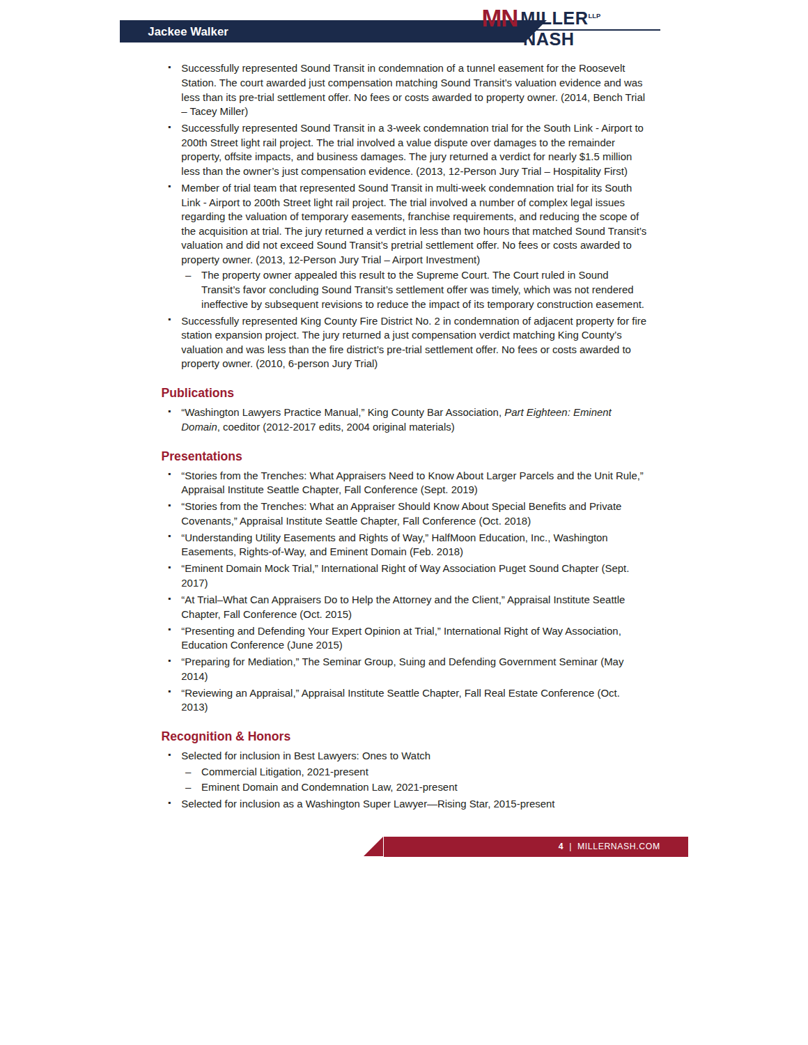Jackee Walker
MN MILLERLLP
NASH
Successfully represented Sound Transit in condemnation of a tunnel easement for the Roosevelt Station. The court awarded just compensation matching Sound Transit’s valuation evidence and was less than its pre-trial settlement offer. No fees or costs awarded to property owner. (2014, Bench Trial – Tacey Miller)
Successfully represented Sound Transit in a 3-week condemnation trial for the South Link - Airport to 200th Street light rail project. The trial involved a value dispute over damages to the remainder property, offsite impacts, and business damages. The jury returned a verdict for nearly $1.5 million less than the owner’s just compensation evidence. (2013, 12-Person Jury Trial – Hospitality First)
Member of trial team that represented Sound Transit in multi-week condemnation trial for its South Link - Airport to 200th Street light rail project. The trial involved a number of complex legal issues regarding the valuation of temporary easements, franchise requirements, and reducing the scope of the acquisition at trial. The jury returned a verdict in less than two hours that matched Sound Transit’s valuation and did not exceed Sound Transit’s pretrial settlement offer. No fees or costs awarded to property owner. (2013, 12-Person Jury Trial – Airport Investment)
The property owner appealed this result to the Supreme Court. The Court ruled in Sound Transit’s favor concluding Sound Transit’s settlement offer was timely, which was not rendered ineffective by subsequent revisions to reduce the impact of its temporary construction easement.
Successfully represented King County Fire District No. 2 in condemnation of adjacent property for fire station expansion project. The jury returned a just compensation verdict matching King County’s valuation and was less than the fire district’s pre-trial settlement offer. No fees or costs awarded to property owner. (2010, 6-person Jury Trial)
Publications
“Washington Lawyers Practice Manual,” King County Bar Association, Part Eighteen: Eminent Domain, coeditor (2012-2017 edits, 2004 original materials)
Presentations
“Stories from the Trenches: What Appraisers Need to Know About Larger Parcels and the Unit Rule,” Appraisal Institute Seattle Chapter, Fall Conference (Sept. 2019)
“Stories from the Trenches: What an Appraiser Should Know About Special Benefits and Private Covenants,” Appraisal Institute Seattle Chapter, Fall Conference (Oct. 2018)
“Understanding Utility Easements and Rights of Way,” HalfMoon Education, Inc., Washington Easements, Rights-of-Way, and Eminent Domain (Feb. 2018)
“Eminent Domain Mock Trial,” International Right of Way Association Puget Sound Chapter (Sept. 2017)
“At Trial–What Can Appraisers Do to Help the Attorney and the Client,” Appraisal Institute Seattle Chapter, Fall Conference (Oct. 2015)
“Presenting and Defending Your Expert Opinion at Trial,” International Right of Way Association, Education Conference (June 2015)
“Preparing for Mediation,” The Seminar Group, Suing and Defending Government Seminar (May 2014)
“Reviewing an Appraisal,” Appraisal Institute Seattle Chapter, Fall Real Estate Conference (Oct. 2013)
Recognition & Honors
Selected for inclusion in Best Lawyers: Ones to Watch
Commercial Litigation, 2021-present
Eminent Domain and Condemnation Law, 2021-present
Selected for inclusion as a Washington Super Lawyer—Rising Star, 2015-present
4 | MILLERNASH.COM